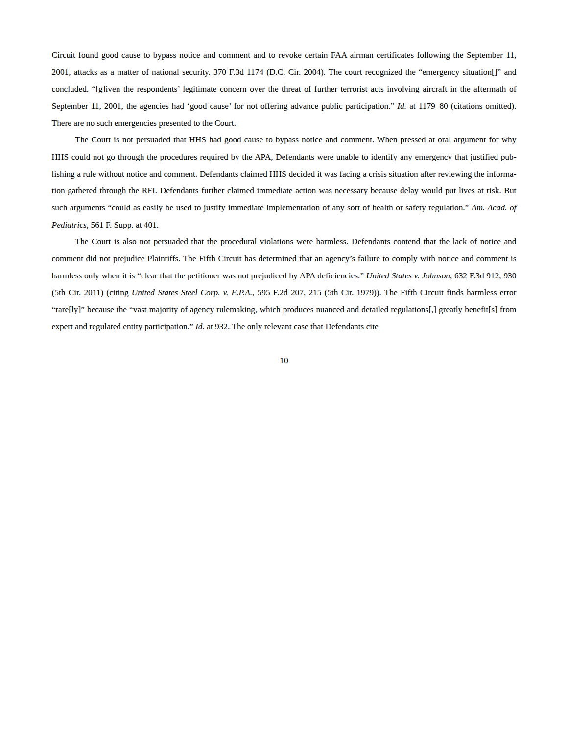Circuit found good cause to bypass notice and comment and to revoke certain FAA airman certificates following the September 11, 2001, attacks as a matter of national security. 370 F.3d 1174 (D.C. Cir. 2004). The court recognized the “emergency situation[]” and concluded, “[g]iven the respondents’ legitimate concern over the threat of further terrorist acts involving aircraft in the aftermath of September 11, 2001, the agencies had ‘good cause’ for not offering advance public participation.” Id. at 1179–80 (citations omitted). There are no such emergencies presented to the Court.
The Court is not persuaded that HHS had good cause to bypass notice and comment. When pressed at oral argument for why HHS could not go through the procedures required by the APA, Defendants were unable to identify any emergency that justified publishing a rule without notice and comment. Defendants claimed HHS decided it was facing a crisis situation after reviewing the information gathered through the RFI. Defendants further claimed immediate action was necessary because delay would put lives at risk. But such arguments “could as easily be used to justify immediate implementation of any sort of health or safety regulation.” Am. Acad. of Pediatrics, 561 F. Supp. at 401.
The Court is also not persuaded that the procedural violations were harmless. Defendants contend that the lack of notice and comment did not prejudice Plaintiffs. The Fifth Circuit has determined that an agency’s failure to comply with notice and comment is harmless only when it is “clear that the petitioner was not prejudiced by APA deficiencies.” United States v. Johnson, 632 F.3d 912, 930 (5th Cir. 2011) (citing United States Steel Corp. v. E.P.A., 595 F.2d 207, 215 (5th Cir. 1979)). The Fifth Circuit finds harmless error “rare[ly]” because the “vast majority of agency rulemaking, which produces nuanced and detailed regulations[,] greatly benefit[s] from expert and regulated entity participation.” Id. at 932. The only relevant case that Defendants cite
10